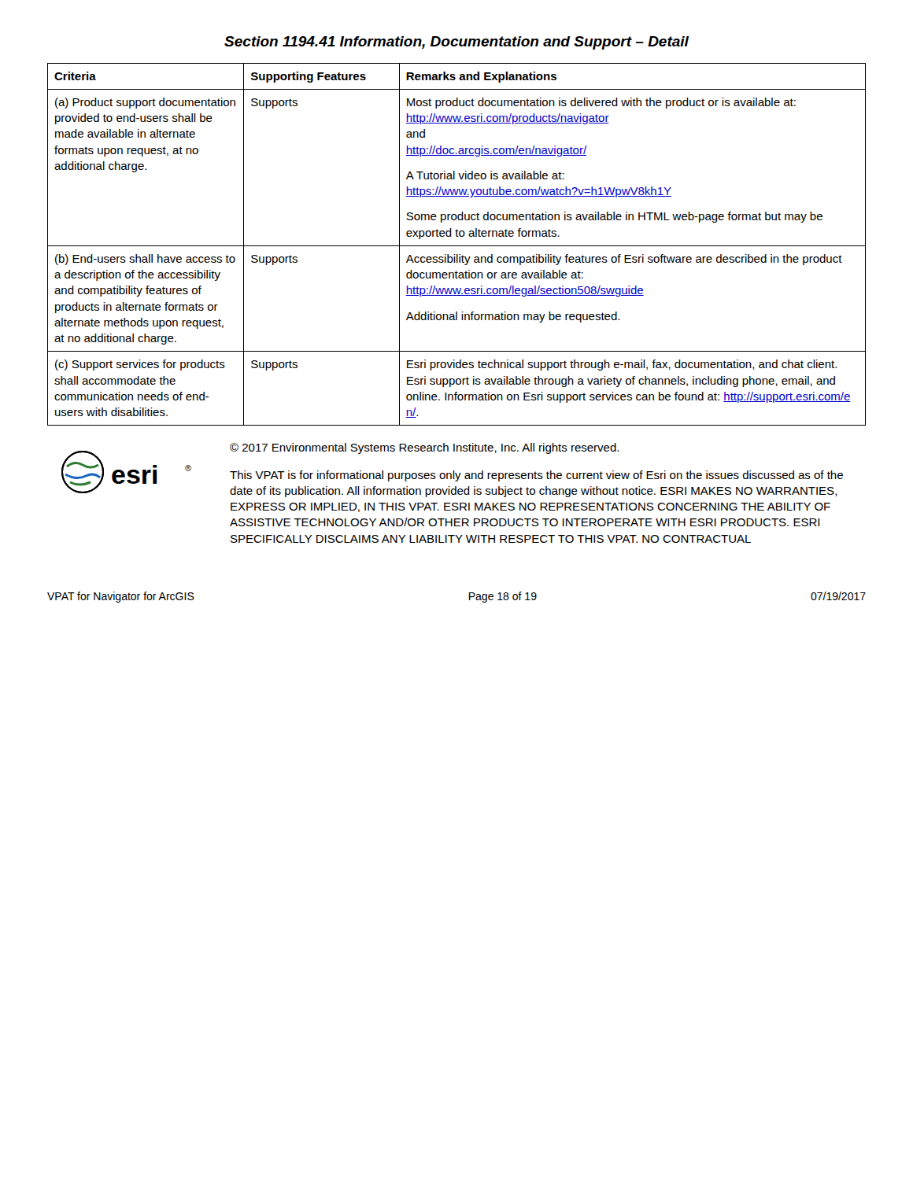Section 1194.41 Information, Documentation and Support – Detail
| Criteria | Supporting Features | Remarks and Explanations |
| --- | --- | --- |
| (a) Product support documentation provided to end-users shall be made available in alternate formats upon request, at no additional charge. | Supports | Most product documentation is delivered with the product or is available at: http://www.esri.com/products/navigator and http://doc.arcgis.com/en/navigator/ A Tutorial video is available at: https://www.youtube.com/watch?v=h1WpwV8kh1Y Some product documentation is available in HTML web-page format but may be exported to alternate formats. |
| (b) End-users shall have access to a description of the accessibility and compatibility features of products in alternate formats or alternate methods upon request, at no additional charge. | Supports | Accessibility and compatibility features of Esri software are described in the product documentation or are available at: http://www.esri.com/legal/section508/swguide Additional information may be requested. |
| (c) Support services for products shall accommodate the communication needs of end-users with disabilities. | Supports | Esri provides technical support through e-mail, fax, documentation, and chat client. Esri support is available through a variety of channels, including phone, email, and online. Information on Esri support services can be found at: http://support.esri.com/en/ . |
esri ®
© 2017 Environmental Systems Research Institute, Inc. All rights reserved.
This VPAT is for informational purposes only and represents the current view of Esri on the issues discussed as of the date of its publication. All information provided is subject to change without notice. ESRI MAKES NO WARRANTIES, EXPRESS OR IMPLIED, IN THIS VPAT. ESRI MAKES NO REPRESENTATIONS CONCERNING THE ABILITY OF ASSISTIVE TECHNOLOGY AND/OR OTHER PRODUCTS TO INTEROPERATE WITH ESRI PRODUCTS. ESRI SPECIFICALLY DISCLAIMS ANY LIABILITY WITH RESPECT TO THIS VPAT. NO CONTRACTUAL
VPAT for Navigator for ArcGIS Page 18 of 19 07/19/2017